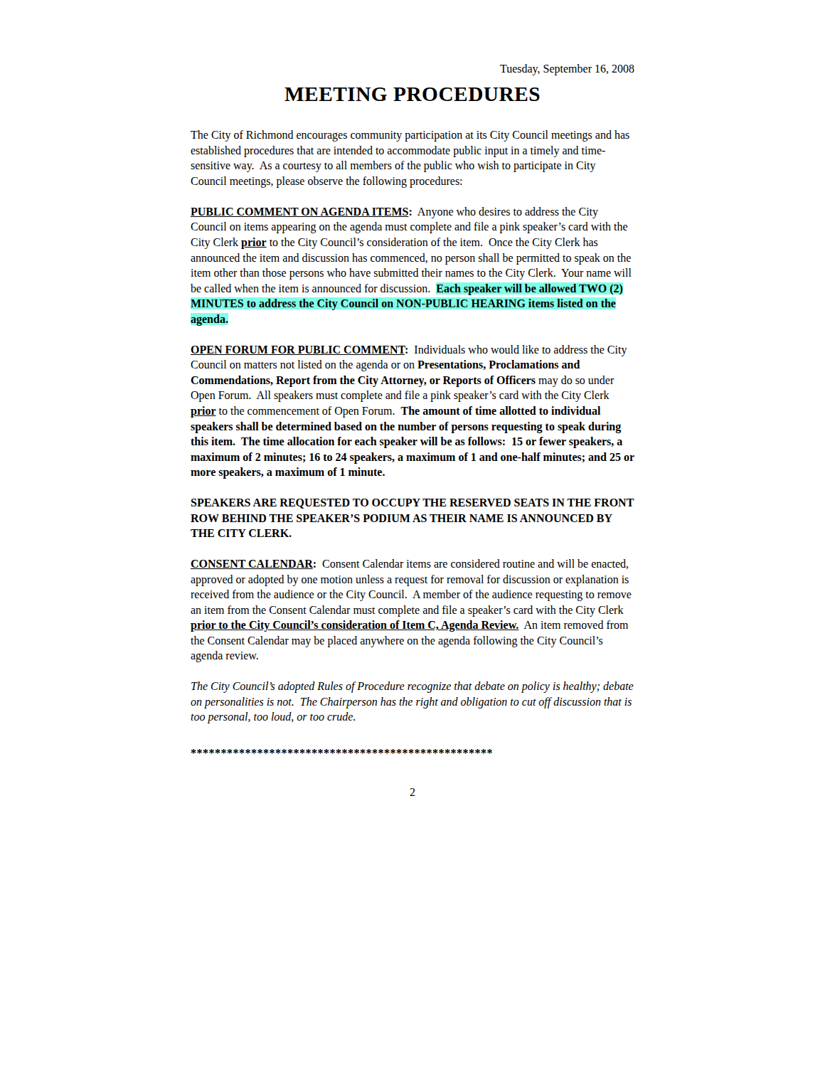Tuesday, September 16, 2008
MEETING PROCEDURES
The City of Richmond encourages community participation at its City Council meetings and has established procedures that are intended to accommodate public input in a timely and time-sensitive way. As a courtesy to all members of the public who wish to participate in City Council meetings, please observe the following procedures:
PUBLIC COMMENT ON AGENDA ITEMS: Anyone who desires to address the City Council on items appearing on the agenda must complete and file a pink speaker’s card with the City Clerk prior to the City Council’s consideration of the item. Once the City Clerk has announced the item and discussion has commenced, no person shall be permitted to speak on the item other than those persons who have submitted their names to the City Clerk. Your name will be called when the item is announced for discussion. Each speaker will be allowed TWO (2) MINUTES to address the City Council on NON-PUBLIC HEARING items listed on the agenda.
OPEN FORUM FOR PUBLIC COMMENT: Individuals who would like to address the City Council on matters not listed on the agenda or on Presentations, Proclamations and Commendations, Report from the City Attorney, or Reports of Officers may do so under Open Forum. All speakers must complete and file a pink speaker’s card with the City Clerk prior to the commencement of Open Forum. The amount of time allotted to individual speakers shall be determined based on the number of persons requesting to speak during this item. The time allocation for each speaker will be as follows: 15 or fewer speakers, a maximum of 2 minutes; 16 to 24 speakers, a maximum of 1 and one-half minutes; and 25 or more speakers, a maximum of 1 minute.
SPEAKERS ARE REQUESTED TO OCCUPY THE RESERVED SEATS IN THE FRONT ROW BEHIND THE SPEAKER’S PODIUM AS THEIR NAME IS ANNOUNCED BY THE CITY CLERK.
CONSENT CALENDAR: Consent Calendar items are considered routine and will be enacted, approved or adopted by one motion unless a request for removal for discussion or explanation is received from the audience or the City Council. A member of the audience requesting to remove an item from the Consent Calendar must complete and file a speaker’s card with the City Clerk prior to the City Council’s consideration of Item C, Agenda Review. An item removed from the Consent Calendar may be placed anywhere on the agenda following the City Council’s agenda review.
The City Council’s adopted Rules of Procedure recognize that debate on policy is healthy; debate on personalities is not. The Chairperson has the right and obligation to cut off discussion that is too personal, too loud, or too crude.
**************************************************
2